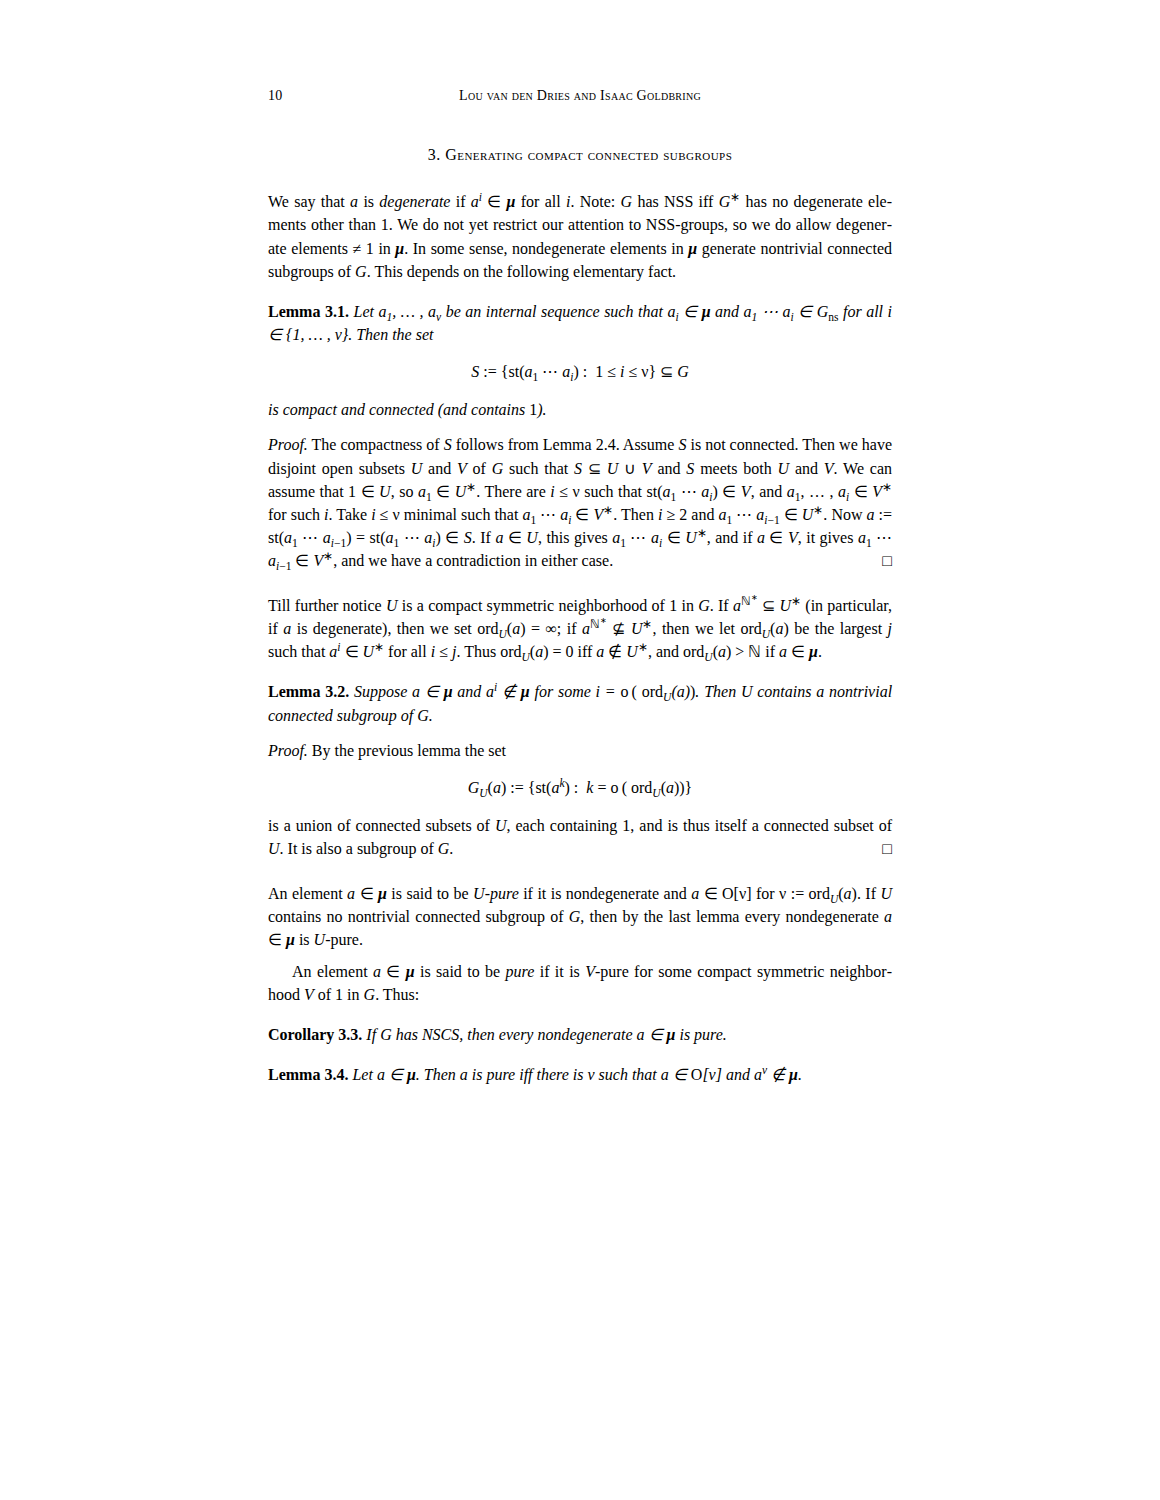10 Lou van den Dries and Isaac Goldbring
3. Generating compact connected subgroups
We say that a is degenerate if ai ∈ μ for all i. Note: G has NSS iff G∗ has no degenerate elements other than 1. We do not yet restrict our attention to NSS-groups, so we do allow degenerate elements ≠ 1 in μ. In some sense, nondegenerate elements in μ generate nontrivial connected subgroups of G. This depends on the following elementary fact.
Lemma 3.1. Let a1, … , aν be an internal sequence such that ai ∈ μ and a1 ⋯ ai ∈ Gns for all i ∈ {1, … , ν}. Then the set
S := {st(a1 ⋯ ai) : 1 ≤ i ≤ ν} ⊆ G
is compact and connected (and contains 1).
Proof. The compactness of S follows from Lemma 2.4. Assume S is not connected. Then we have disjoint open subsets U and V of G such that S ⊆ U ∪ V and S meets both U and V. We can assume that 1 ∈ U, so a1 ∈ U∗. There are i ≤ ν such that st(a1 ⋯ ai) ∈ V, and a1, … , ai ∈ V∗ for such i. Take i ≤ ν minimal such that a1 ⋯ ai ∈ V∗. Then i ≥ 2 and a1 ⋯ ai−1 ∈ U∗. Now a := st(a1 ⋯ ai−1) = st(a1 ⋯ ai) ∈ S. If a ∈ U, this gives a1 ⋯ ai ∈ U∗, and if a ∈ V, it gives a1 ⋯ ai−1 ∈ V∗, and we have a contradiction in either case.□
Till further notice U is a compact symmetric neighborhood of 1 in G. If aℕ∗ ⊆ U∗ (in particular, if a is degenerate), then we set ordU(a) = ∞; if aℕ∗ ⊈ U∗, then we let ordU(a) be the largest j such that ai ∈ U∗ for all i ≤ j. Thus ordU(a) = 0 iff a ∉ U∗, and ordU(a) > ℕ if a ∈ μ.
Lemma 3.2. Suppose a ∈ μ and ai ∉ μ for some i = o ( ordU(a)). Then U contains a nontrivial connected subgroup of G.
Proof. By the previous lemma the set
GU(a) := {st(ak) : k = o ( ordU(a))}
is a union of connected subsets of U, each containing 1, and is thus itself a connected subset of U. It is also a subgroup of G.□
An element a ∈ μ is said to be U-pure if it is nondegenerate and a ∈ O[ν] for ν := ordU(a). If U contains no nontrivial connected subgroup of G, then by the last lemma every nondegenerate a ∈ μ is U-pure.
An element a ∈ μ is said to be pure if it is V-pure for some compact symmetric neighborhood V of 1 in G. Thus:
Corollary 3.3. If G has NSCS, then every nondegenerate a ∈ μ is pure.
Lemma 3.4. Let a ∈ μ. Then a is pure iff there is ν such that a ∈ O[ν] and aν ∉ μ.